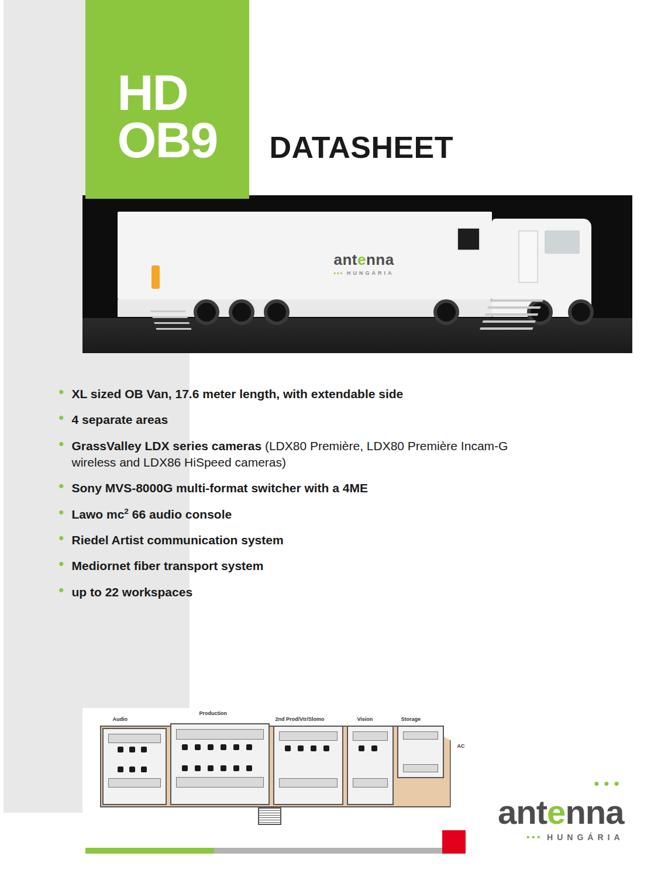HD
OB9
DATASHEET
antenna
•••HUNGÁRIA
XL sized OB Van, 17.6 meter length, with extendable side
4 separate areas
GrassValley LDX series cameras (LDX80 Première, LDX80 Première Incam-G wireless and LDX86 HiSpeed cameras)
Sony MVS-8000G multi-format switcher with a 4ME
Lawo mc2 66 audio console
Riedel Artist communication system
Mediornet fiber transport system
up to 22 workspaces
Audio
Production
2nd Prod/Vtr/Slomo
Vision
Storage
AC
•••
antenna
•••HUNGÁRIA